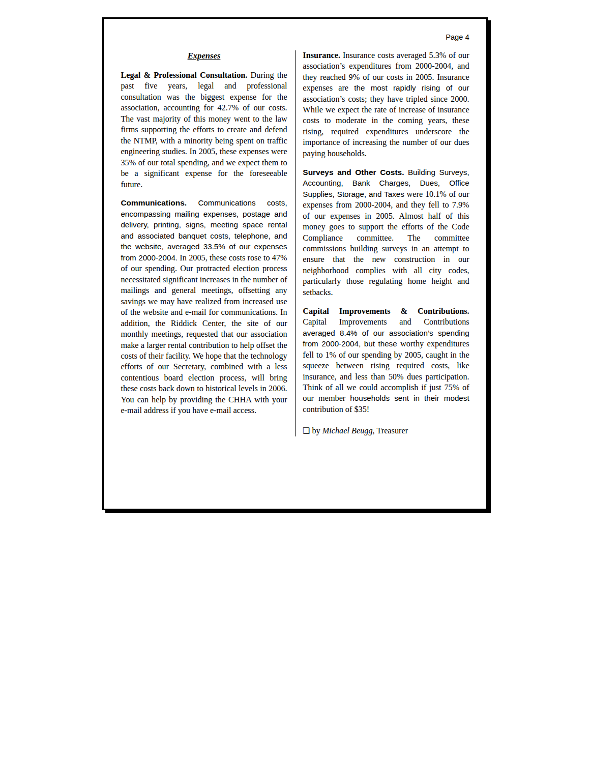Page 4
Expenses
Legal & Professional Consultation. During the past five years, legal and professional consultation was the biggest expense for the association, accounting for 42.7% of our costs. The vast majority of this money went to the law firms supporting the efforts to create and defend the NTMP, with a minority being spent on traffic engineering studies. In 2005, these expenses were 35% of our total spending, and we expect them to be a significant expense for the foreseeable future.
Communications. Communications costs, encompassing mailing expenses, postage and delivery, printing, signs, meeting space rental and associated banquet costs, telephone, and the website, averaged 33.5% of our expenses from 2000-2004. In 2005, these costs rose to 47% of our spending. Our protracted election process necessitated significant increases in the number of mailings and general meetings, offsetting any savings we may have realized from increased use of the website and e-mail for communications. In addition, the Riddick Center, the site of our monthly meetings, requested that our association make a larger rental contribution to help offset the costs of their facility. We hope that the technology efforts of our Secretary, combined with a less contentious board election process, will bring these costs back down to historical levels in 2006. You can help by providing the CHHA with your e-mail address if you have e-mail access.
Insurance. Insurance costs averaged 5.3% of our association’s expenditures from 2000-2004, and they reached 9% of our costs in 2005. Insurance expenses are the most rapidly rising of our association’s costs; they have tripled since 2000. While we expect the rate of increase of insurance costs to moderate in the coming years, these rising, required expenditures underscore the importance of increasing the number of our dues paying households.
Surveys and Other Costs. Building Surveys, Accounting, Bank Charges, Dues, Office Supplies, Storage, and Taxes were 10.1% of our expenses from 2000-2004, and they fell to 7.9% of our expenses in 2005. Almost half of this money goes to support the efforts of the Code Compliance committee. The committee commissions building surveys in an attempt to ensure that the new construction in our neighborhood complies with all city codes, particularly those regulating home height and setbacks.
Capital Improvements & Contributions. Capital Improvements and Contributions averaged 8.4% of our association’s spending from 2000-2004, but these worthy expenditures fell to 1% of our spending by 2005, caught in the squeeze between rising required costs, like insurance, and less than 50% dues participation. Think of all we could accomplish if just 75% of our member households sent in their modest contribution of $35!
❑ by Michael Beugg, Treasurer